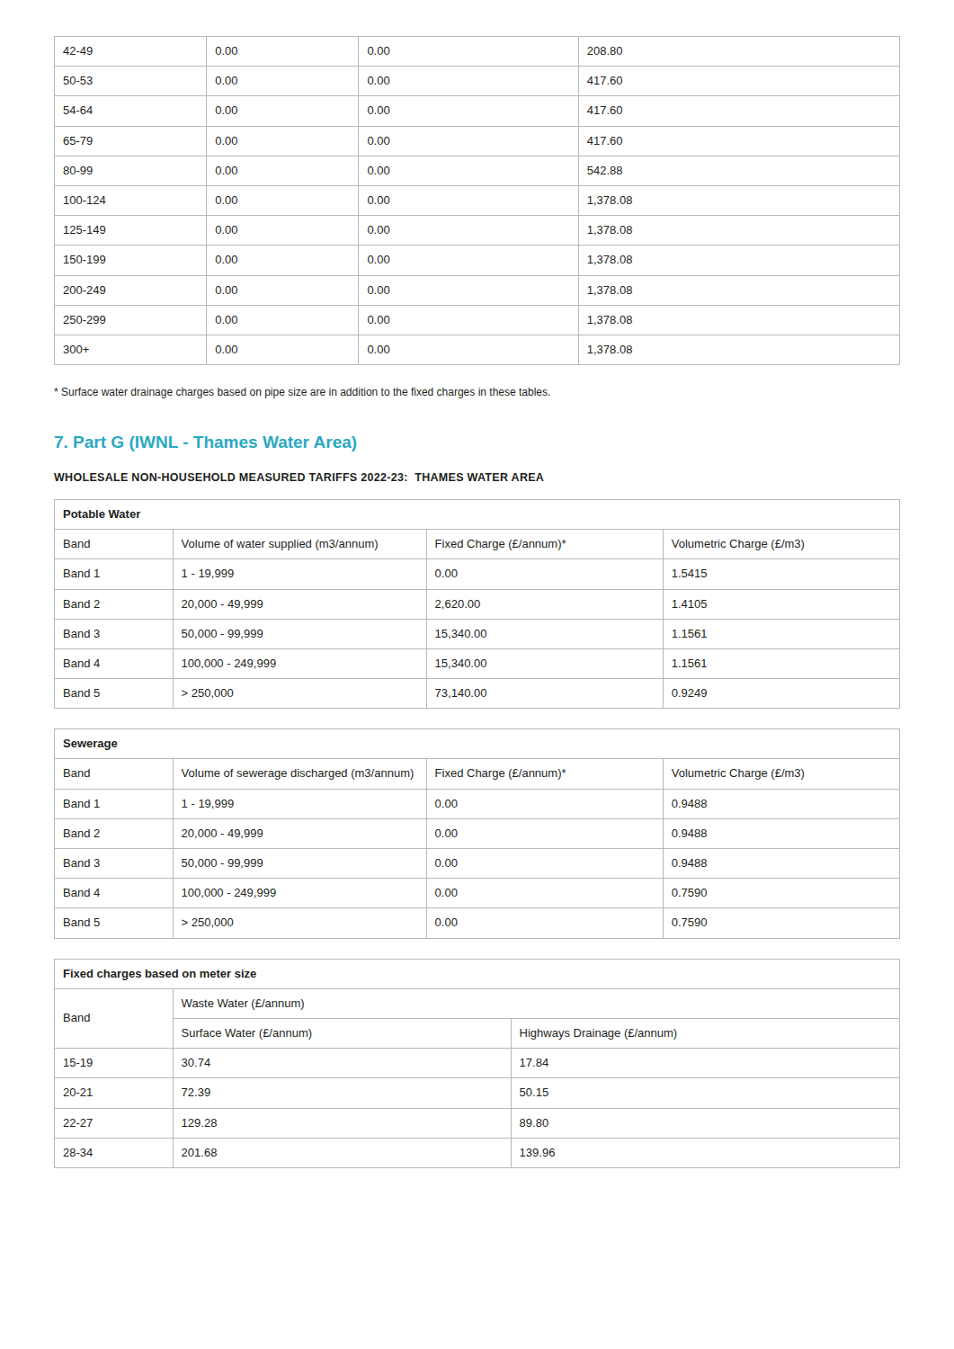| 42-49 | 0.00 | 0.00 | 208.80 |
| 50-53 | 0.00 | 0.00 | 417.60 |
| 54-64 | 0.00 | 0.00 | 417.60 |
| 65-79 | 0.00 | 0.00 | 417.60 |
| 80-99 | 0.00 | 0.00 | 542.88 |
| 100-124 | 0.00 | 0.00 | 1,378.08 |
| 125-149 | 0.00 | 0.00 | 1,378.08 |
| 150-199 | 0.00 | 0.00 | 1,378.08 |
| 200-249 | 0.00 | 0.00 | 1,378.08 |
| 250-299 | 0.00 | 0.00 | 1,378.08 |
| 300+ | 0.00 | 0.00 | 1,378.08 |
* Surface water drainage charges based on pipe size are in addition to the fixed charges in these tables.
7. Part G (IWNL - Thames Water Area)
Wholesale non-household measured tariffs 2022-23: Thames Water Area
| Potable Water |
| Band | Volume of water supplied (m3/annum) | Fixed Charge (£/annum)* | Volumetric Charge (£/m3) |
| Band 1 | 1 - 19,999 | 0.00 | 1.5415 |
| Band 2 | 20,000 - 49,999 | 2,620.00 | 1.4105 |
| Band 3 | 50,000 - 99,999 | 15,340.00 | 1.1561 |
| Band 4 | 100,000 - 249,999 | 15,340.00 | 1.1561 |
| Band 5 | > 250,000 | 73,140.00 | 0.9249 |
| Sewerage |
| Band | Volume of sewerage discharged (m3/annum) | Fixed Charge (£/annum)* | Volumetric Charge (£/m3) |
| Band 1 | 1 - 19,999 | 0.00 | 0.9488 |
| Band 2 | 20,000 - 49,999 | 0.00 | 0.9488 |
| Band 3 | 50,000 - 99,999 | 0.00 | 0.9488 |
| Band 4 | 100,000 - 249,999 | 0.00 | 0.7590 |
| Band 5 | > 250,000 | 0.00 | 0.7590 |
| Fixed charges based on meter size |
| Band | Waste Water (£/annum) |
| Surface Water (£/annum) | Highways Drainage (£/annum) |
| 15-19 | 30.74 | 17.84 |
| 20-21 | 72.39 | 50.15 |
| 22-27 | 129.28 | 89.80 |
| 28-34 | 201.68 | 139.96 |